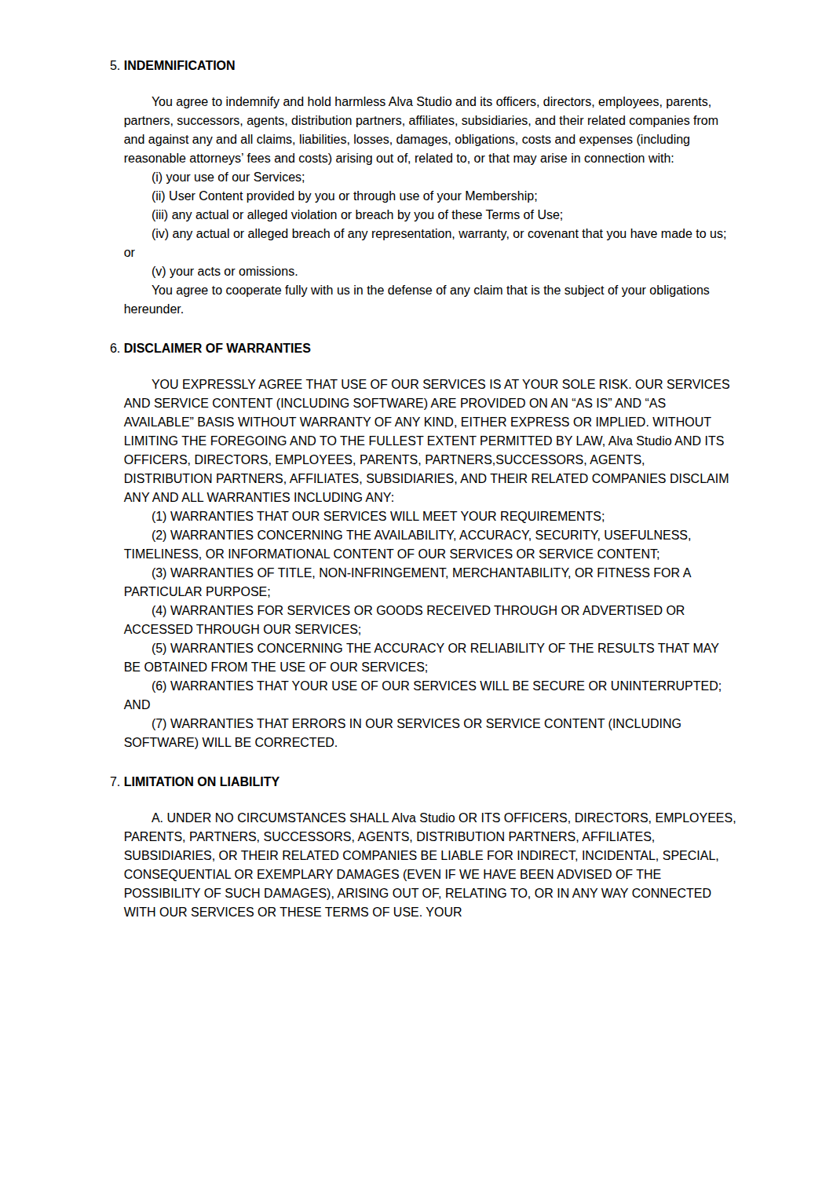INDEMNIFICATION
You agree to indemnify and hold harmless Alva Studio and its officers, directors, employees, parents, partners, successors, agents, distribution partners, affiliates, subsidiaries, and their related companies from and against any and all claims, liabilities, losses, damages, obligations, costs and expenses (including reasonable attorneys’ fees and costs) arising out of, related to, or that may arise in connection with:
(i) your use of our Services;
(ii) User Content provided by you or through use of your Membership;
(iii) any actual or alleged violation or breach by you of these Terms of Use;
(iv) any actual or alleged breach of any representation, warranty, or covenant that you have made to us; or
(v) your acts or omissions.
You agree to cooperate fully with us in the defense of any claim that is the subject of your obligations hereunder.
DISCLAIMER OF WARRANTIES
YOU EXPRESSLY AGREE THAT USE OF OUR SERVICES IS AT YOUR SOLE RISK. OUR SERVICES AND SERVICE CONTENT (INCLUDING SOFTWARE) ARE PROVIDED ON AN “AS IS” AND “AS AVAILABLE” BASIS WITHOUT WARRANTY OF ANY KIND, EITHER EXPRESS OR IMPLIED. WITHOUT LIMITING THE FOREGOING AND TO THE FULLEST EXTENT PERMITTED BY LAW, Alva Studio AND ITS OFFICERS, DIRECTORS, EMPLOYEES, PARENTS, PARTNERS,SUCCESSORS, AGENTS, DISTRIBUTION PARTNERS, AFFILIATES, SUBSIDIARIES, AND THEIR RELATED COMPANIES DISCLAIM ANY AND ALL WARRANTIES INCLUDING ANY:
(1) WARRANTIES THAT OUR SERVICES WILL MEET YOUR REQUIREMENTS;
(2) WARRANTIES CONCERNING THE AVAILABILITY, ACCURACY, SECURITY, USEFULNESS, TIMELINESS, OR INFORMATIONAL CONTENT OF OUR SERVICES OR SERVICE CONTENT;
(3) WARRANTIES OF TITLE, NON-INFRINGEMENT, MERCHANTABILITY, OR FITNESS FOR A PARTICULAR PURPOSE;
(4) WARRANTIES FOR SERVICES OR GOODS RECEIVED THROUGH OR ADVERTISED OR ACCESSED THROUGH OUR SERVICES;
(5) WARRANTIES CONCERNING THE ACCURACY OR RELIABILITY OF THE RESULTS THAT MAY BE OBTAINED FROM THE USE OF OUR SERVICES;
(6) WARRANTIES THAT YOUR USE OF OUR SERVICES WILL BE SECURE OR UNINTERRUPTED; AND
(7) WARRANTIES THAT ERRORS IN OUR SERVICES OR SERVICE CONTENT (INCLUDING SOFTWARE) WILL BE CORRECTED.
LIMITATION ON LIABILITY
A. UNDER NO CIRCUMSTANCES SHALL Alva Studio OR ITS OFFICERS, DIRECTORS, EMPLOYEES, PARENTS, PARTNERS, SUCCESSORS, AGENTS, DISTRIBUTION PARTNERS, AFFILIATES, SUBSIDIARIES, OR THEIR RELATED COMPANIES BE LIABLE FOR INDIRECT, INCIDENTAL, SPECIAL, CONSEQUENTIAL OR EXEMPLARY DAMAGES (EVEN IF WE HAVE BEEN ADVISED OF THE POSSIBILITY OF SUCH DAMAGES), ARISING OUT OF, RELATING TO, OR IN ANY WAY CONNECTED WITH OUR SERVICES OR THESE TERMS OF USE. YOUR